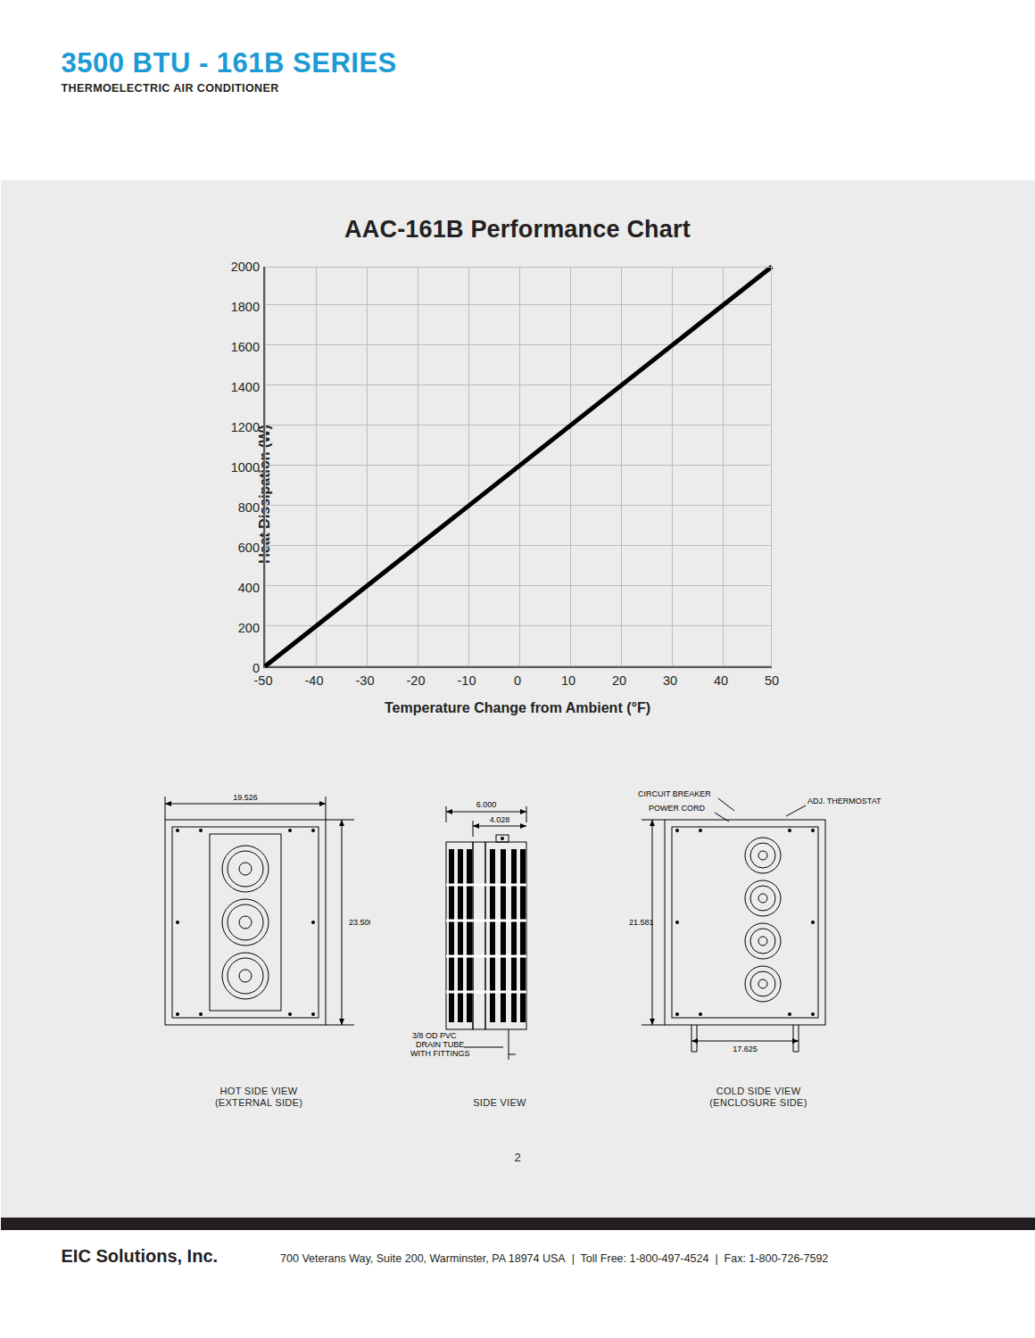3500 BTU - 161B SERIES
Thermoelectric Air Conditioner
AAC-161B Performance Chart
Heat Dissipation (W)
2000 1800 1600 1400 1200 1000 800 600 400 200 0
-50 -40 -30 -20 -10 0 10 20 30 40 50
Temperature Change from Ambient (°F)
19.526 23.500
HOT SIDE VIEW
(EXTERNAL SIDE)
6.000 4.028 3/8 OD PVC DRAIN TUBE WITH FITTINGS
SIDE VIEW
CIRCUIT BREAKER ADJ. THERMOSTAT POWER CORD 21.581 17.625
COLD SIDE VIEW
(ENCLOSURE SIDE)
2
EIC Solutions, Inc. 700 Veterans Way, Suite 200, Warminster, PA 18974 USA | Toll Free: 1-800-497-4524 | Fax: 1-800-726-7592